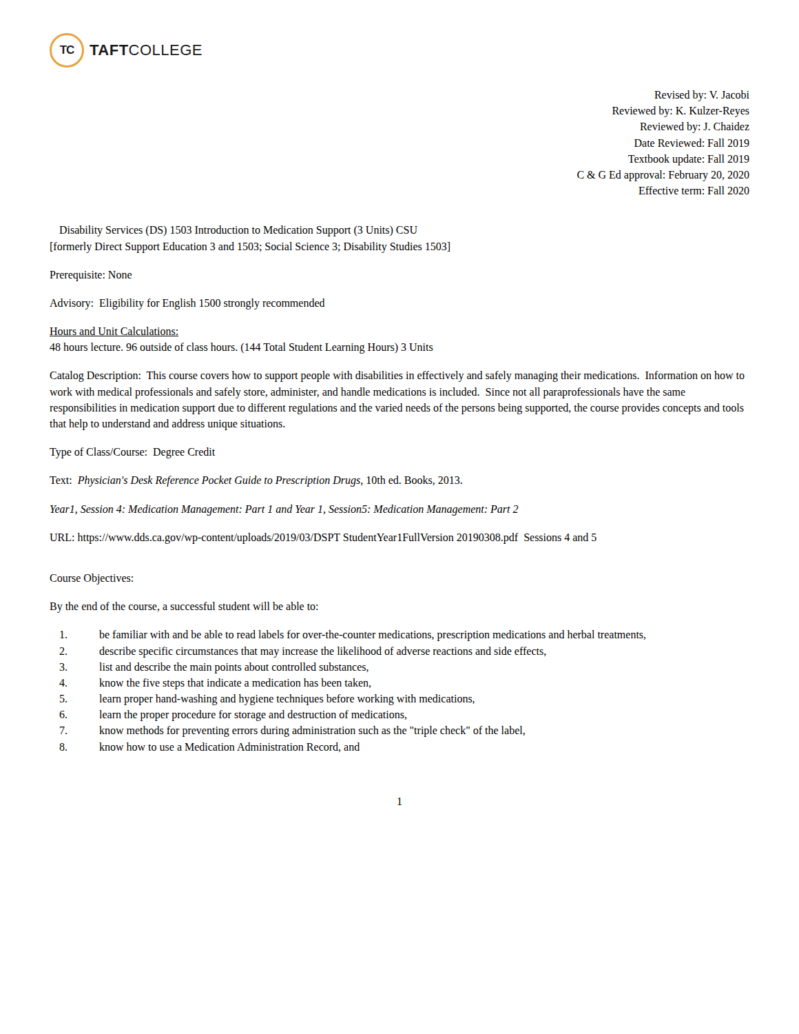TAFTCOLLEGE
Revised by: V. Jacobi
Reviewed by: K. Kulzer-Reyes
Reviewed by: J. Chaidez
Date Reviewed: Fall 2019
Textbook update: Fall 2019
C & G Ed approval: February 20, 2020
Effective term: Fall 2020
Disability Services (DS) 1503 Introduction to Medication Support (3 Units) CSU
[formerly Direct Support Education 3 and 1503; Social Science 3; Disability Studies 1503]
Prerequisite: None
Advisory: Eligibility for English 1500 strongly recommended
Hours and Unit Calculations:
48 hours lecture. 96 outside of class hours. (144 Total Student Learning Hours) 3 Units
Catalog Description: This course covers how to support people with disabilities in effectively and safely managing their medications. Information on how to work with medical professionals and safely store, administer, and handle medications is included. Since not all paraprofessionals have the same responsibilities in medication support due to different regulations and the varied needs of the persons being supported, the course provides concepts and tools that help to understand and address unique situations.
Type of Class/Course: Degree Credit
Text: Physician's Desk Reference Pocket Guide to Prescription Drugs, 10th ed. Books, 2013.
Year1, Session 4: Medication Management: Part 1 and Year 1, Session5: Medication Management: Part 2
URL: https://www.dds.ca.gov/wp-content/uploads/2019/03/DSPT StudentYear1FullVersion 20190308.pdf Sessions 4 and 5
Course Objectives:
By the end of the course, a successful student will be able to:
be familiar with and be able to read labels for over-the-counter medications, prescription medications and herbal treatments,
describe specific circumstances that may increase the likelihood of adverse reactions and side effects,
list and describe the main points about controlled substances,
know the five steps that indicate a medication has been taken,
learn proper hand-washing and hygiene techniques before working with medications,
learn the proper procedure for storage and destruction of medications,
know methods for preventing errors during administration such as the "triple check" of the label,
know how to use a Medication Administration Record, and
1